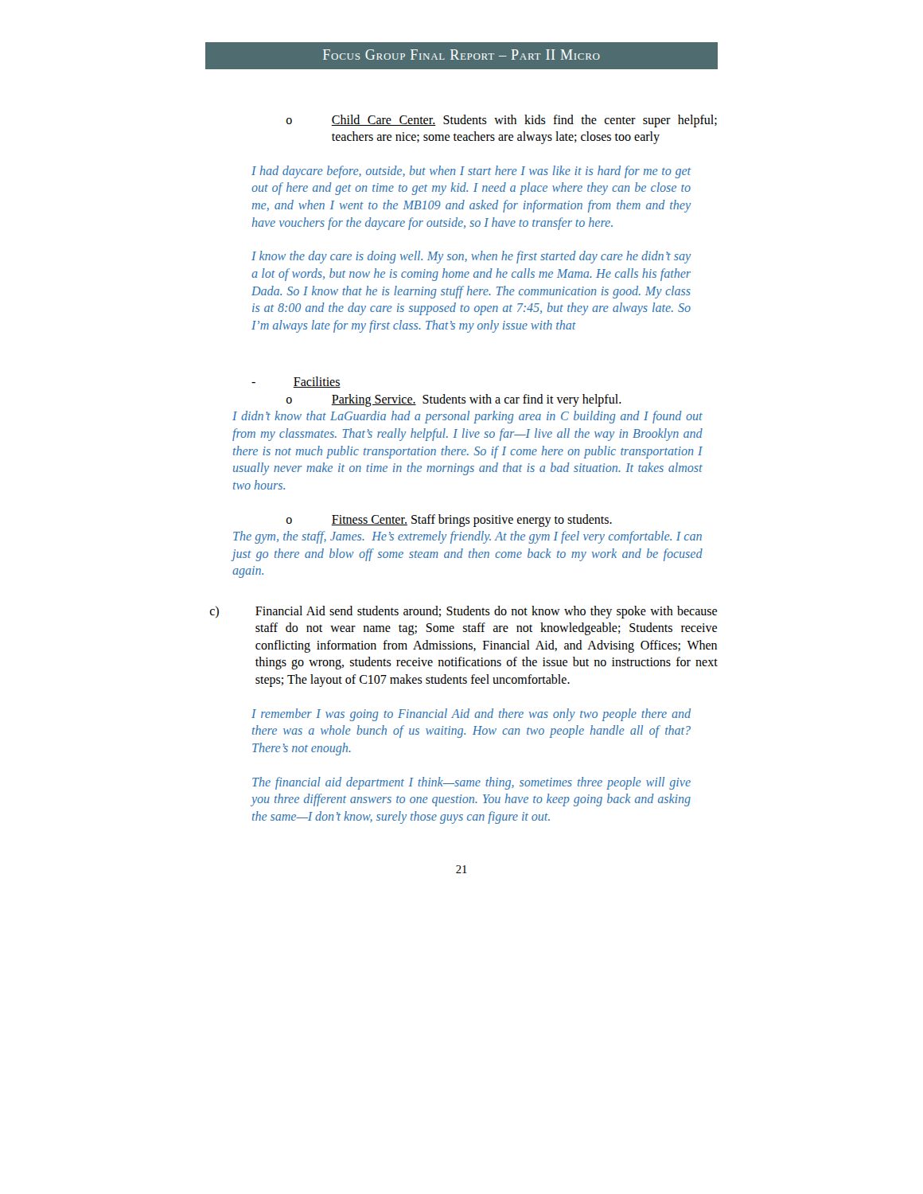Focus Group Final Report – Part II Micro
oChild Care Center. Students with kids find the center super helpful; teachers are nice; some teachers are always late; closes too early
I had daycare before, outside, but when I start here I was like it is hard for me to get out of here and get on time to get my kid. I need a place where they can be close to me, and when I went to the MB109 and asked for information from them and they have vouchers for the daycare for outside, so I have to transfer to here.
I know the day care is doing well. My son, when he first started day care he didn’t say a lot of words, but now he is coming home and he calls me Mama. He calls his father Dada. So I know that he is learning stuff here. The communication is good. My class is at 8:00 and the day care is supposed to open at 7:45, but they are always late. So I’m always late for my first class. That’s my only issue with that
-Facilities
oParking Service. Students with a car find it very helpful.
I didn’t know that LaGuardia had a personal parking area in C building and I found out from my classmates. That’s really helpful. I live so far—I live all the way in Brooklyn and there is not much public transportation there. So if I come here on public transportation I usually never make it on time in the mornings and that is a bad situation. It takes almost two hours.
oFitness Center. Staff brings positive energy to students.
The gym, the staff, James. He’s extremely friendly. At the gym I feel very comfortable. I can just go there and blow off some steam and then come back to my work and be focused again.
c) Financial Aid send students around; Students do not know who they spoke with because staff do not wear name tag; Some staff are not knowledgeable; Students receive conflicting information from Admissions, Financial Aid, and Advising Offices; When things go wrong, students receive notifications of the issue but no instructions for next steps; The layout of C107 makes students feel uncomfortable.
I remember I was going to Financial Aid and there was only two people there and there was a whole bunch of us waiting. How can two people handle all of that? There’s not enough.
The financial aid department I think—same thing, sometimes three people will give you three different answers to one question. You have to keep going back and asking the same—I don’t know, surely those guys can figure it out.
21